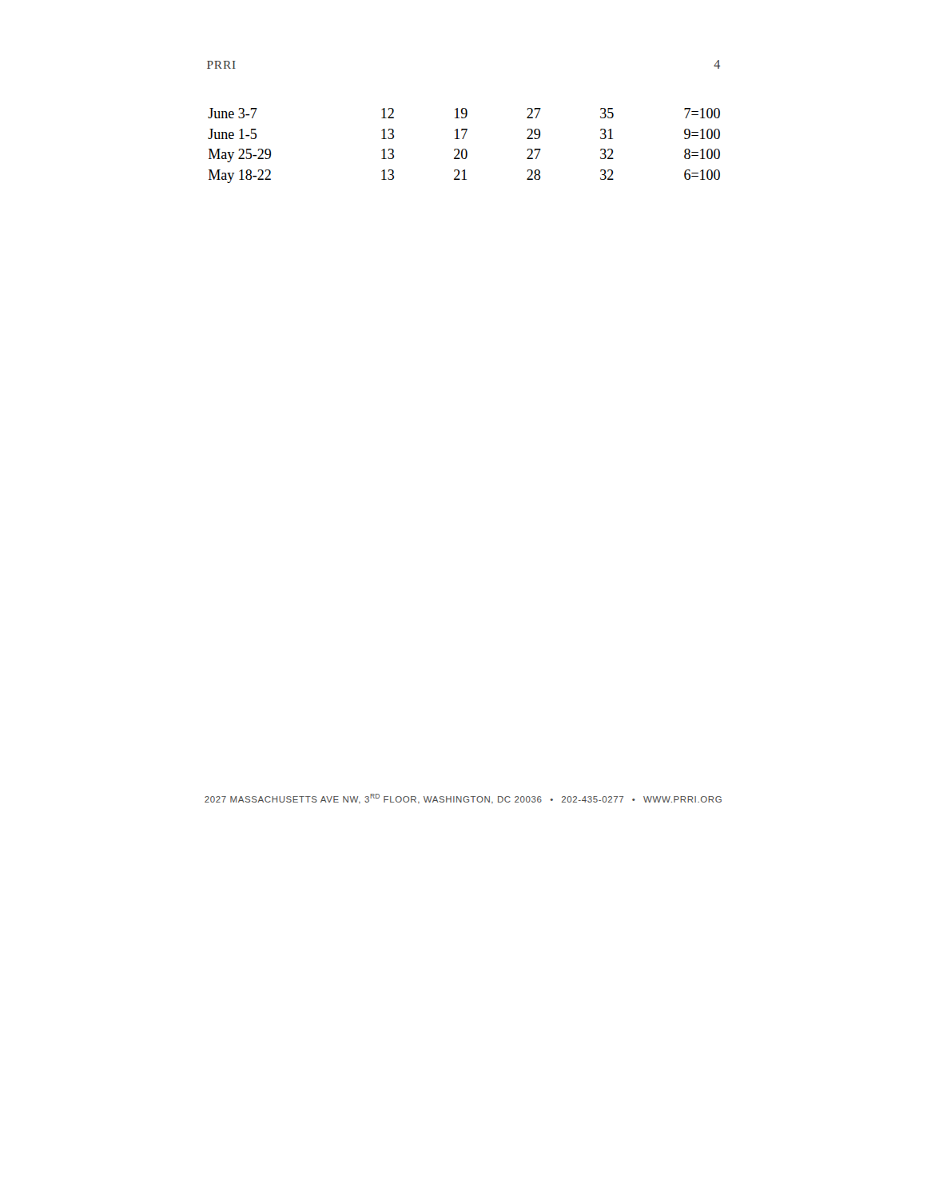PRRI 4
| June 3-7 | 12 | 19 | 27 | 35 | 7=100 |
| June 1-5 | 13 | 17 | 29 | 31 | 9=100 |
| May 25-29 | 13 | 20 | 27 | 32 | 8=100 |
| May 18-22 | 13 | 21 | 28 | 32 | 6=100 |
2027 MASSACHUSETTS AVE NW, 3RD FLOOR, WASHINGTON, DC 20036 • 202-435-0277 • WWW.PRRI.ORG